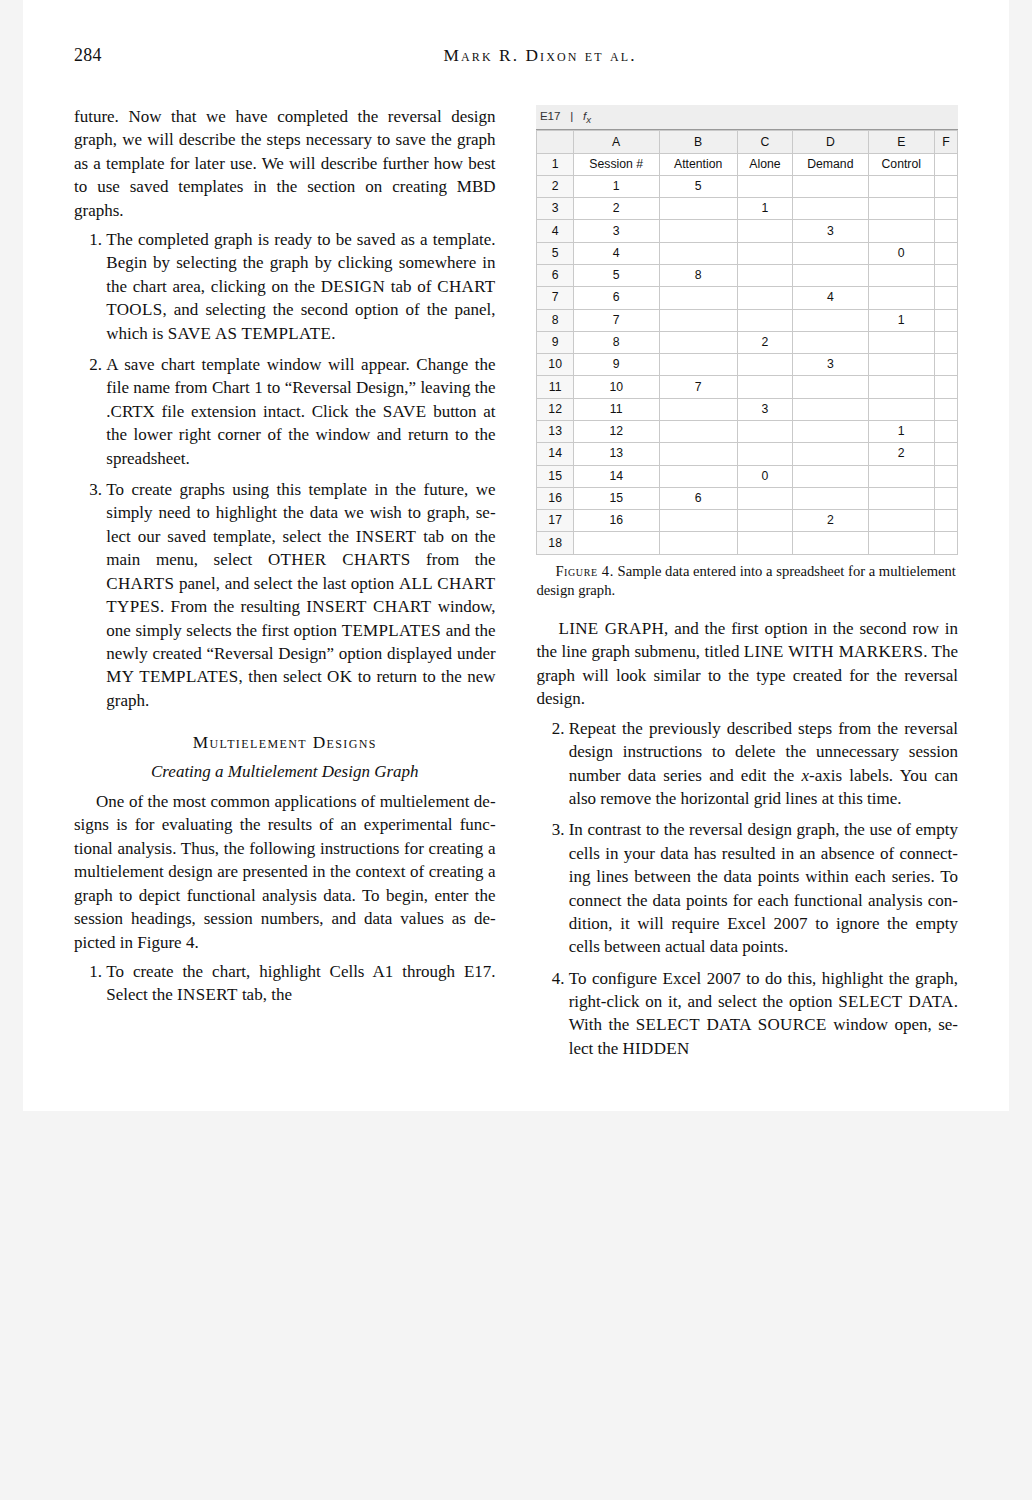284 Mark R. Dixon et al.
future. Now that we have completed the reversal design graph, we will describe the steps necessary to save the graph as a template for later use. We will describe further how best to use saved templates in the section on creating MBD graphs.
The completed graph is ready to be saved as a template. Begin by selecting the graph by clicking somewhere in the chart area, clicking on the DESIGN tab of CHART TOOLS, and selecting the second option of the panel, which is SAVE AS TEMPLATE.
A save chart template window will appear. Change the file name from Chart 1 to “Reversal Design,” leaving the .CRTX file extension intact. Click the SAVE button at the lower right corner of the window and return to the spreadsheet.
To create graphs using this template in the future, we simply need to highlight the data we wish to graph, select our saved template, select the INSERT tab on the main menu, select OTHER CHARTS from the CHARTS panel, and select the last option ALL CHART TYPES. From the resulting INSERT CHART window, one simply selects the first option TEMPLATES and the newly created “Reversal Design” option displayed under MY TEMPLATES, then select OK to return to the new graph.
Multielement Designs
Creating a Multielement Design Graph
One of the most common applications of multielement designs is for evaluating the results of an experimental functional analysis. Thus, the following instructions for creating a multielement design are presented in the context of creating a graph to depict functional analysis data. To begin, enter the session headings, session numbers, and data values as depicted in Figure 4.
To create the chart, highlight Cells A1 through E17. Select the INSERT tab, the
E17 | f x
| | A | B | C | D | E | F |
| --- | --- | --- | --- | --- | --- | --- |
| 1 | Session # | Attention | Alone | Demand | Control | |
| 2 | 1 | 5 | | | | |
| 3 | 2 | | 1 | | | |
| 4 | 3 | | | 3 | | |
| 5 | 4 | | | | 0 | |
| 6 | 5 | 8 | | | | |
| 7 | 6 | | | 4 | | |
| 8 | 7 | | | | 1 | |
| 9 | 8 | | 2 | | | |
| 10 | 9 | | | 3 | | |
| 11 | 10 | 7 | | | | |
| 12 | 11 | | 3 | | | |
| 13 | 12 | | | | 1 | |
| 14 | 13 | | | | 2 | |
| 15 | 14 | | 0 | | | |
| 16 | 15 | 6 | | | | |
| 17 | 16 | | | 2 | | |
| 18 | | | | | | |
Figure 4. Sample data entered into a spreadsheet for a multielement design graph.
LINE GRAPH, and the first option in the second row in the line graph submenu, titled LINE WITH MARKERS. The graph will look similar to the type created for the reversal design.
Repeat the previously described steps from the reversal design instructions to delete the unnecessary session number data series and edit the x-axis labels. You can also remove the horizontal grid lines at this time.
In contrast to the reversal design graph, the use of empty cells in your data has resulted in an absence of connecting lines between the data points within each series. To connect the data points for each functional analysis condition, it will require Excel 2007 to ignore the empty cells between actual data points.
To configure Excel 2007 to do this, highlight the graph, right-click on it, and select the option SELECT DATA. With the SELECT DATA SOURCE window open, select the HIDDEN